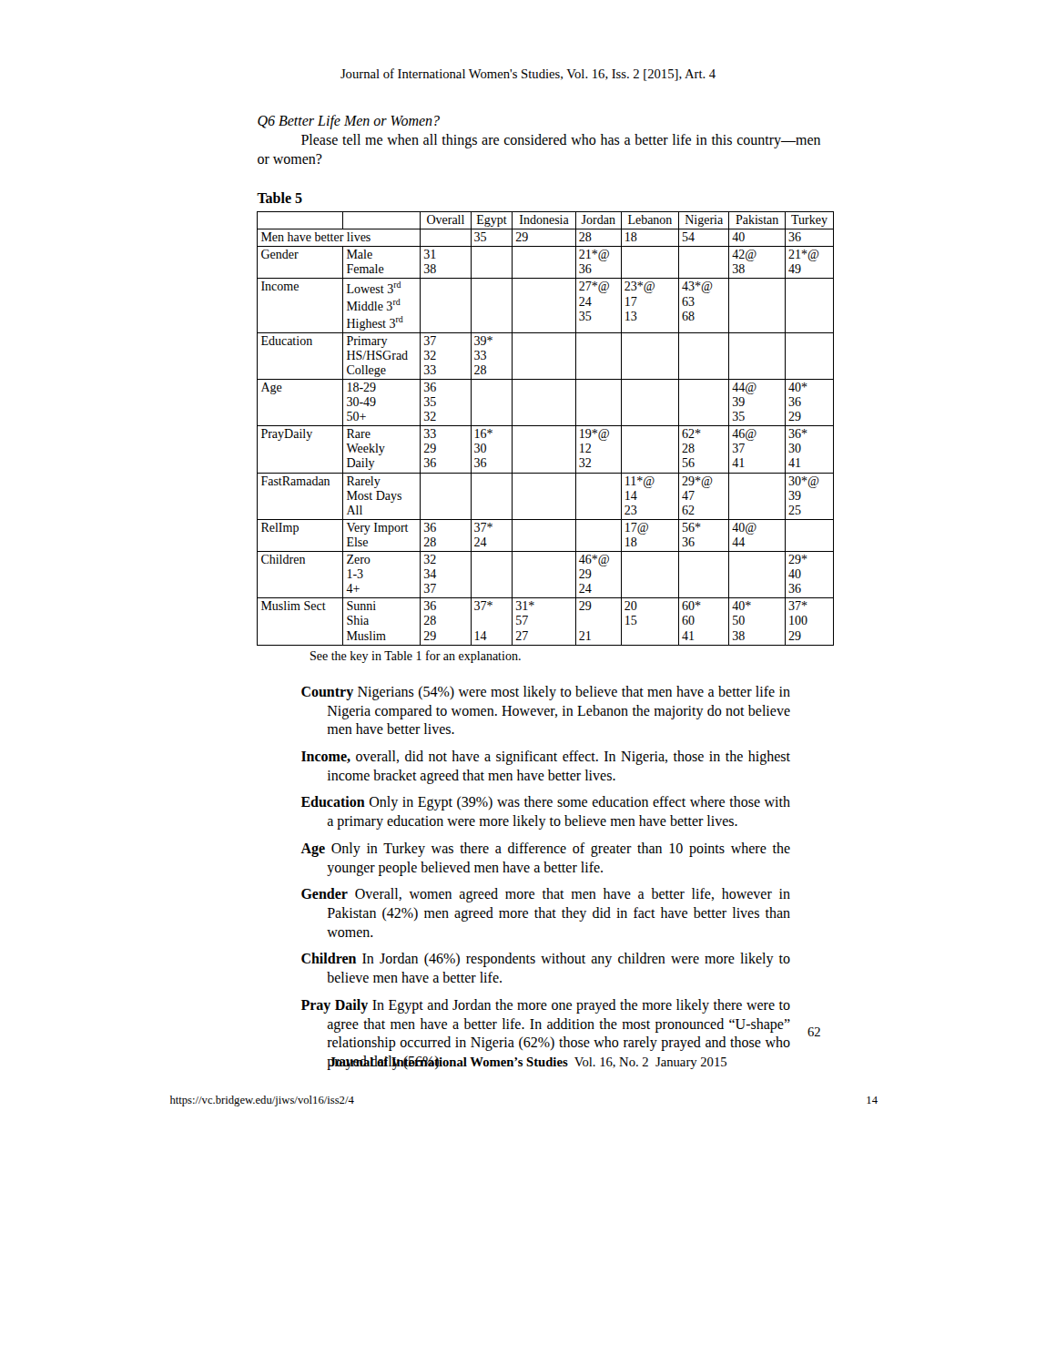Journal of International Women's Studies, Vol. 16, Iss. 2 [2015], Art. 4
Q6 Better Life Men or Women?
Please tell me when all things are considered who has a better life in this country—men or women?
Table 5
| | | Overall | Egypt | Indonesia | Jordan | Lebanon | Nigeria | Pakistan | Turkey |
| --- | --- | --- | --- | --- | --- | --- | --- | --- | --- |
| Men have better lives | | 35 | 29 | 28 | 18 | 54 | 40 | 36 |
| Gender | Male Female | 31 38 | | | 21*@ 36 | | | 42@ 38 | 21*@ 49 |
| Income | Lowest 3 rd Middle 3 rd Highest 3 rd | | | | 27*@ 24 35 | 23*@ 17 13 | 43*@ 63 68 | | |
| Education | Primary HS/HSGrad College | 37 32 33 | 39* 33 28 | | | | | | |
| Age | 18-29 30-49 50+ | 36 35 32 | | | | | | 44@ 39 35 | 40* 36 29 |
| PrayDaily | Rare Weekly Daily | 33 29 36 | 16* 30 36 | | 19*@ 12 32 | | 62* 28 56 | 46@ 37 41 | 36* 30 41 |
| FastRamadan | Rarely Most Days All | | | | | 11*@ 14 23 | 29*@ 47 62 | | 30*@ 39 25 |
| RelImp | Very Import Else | 36 28 | 37* 24 | | | 17@ 18 | 56* 36 | 40@ 44 | |
| Children | Zero 1-3 4+ | 32 34 37 | | | 46*@ 29 24 | | | | 29* 40 36 |
| Muslim Sect | Sunni Shia Muslim | 36 28 29 | 37* 14 | 31* 57 27 | 29 21 | 20 15 | 60* 60 41 | 40* 50 38 | 37* 100 29 |
See the key in Table 1 for an explanation.
Country Nigerians (54%) were most likely to believe that men have a better life in Nigeria compared to women. However, in Lebanon the majority do not believe men have better lives.
Income, overall, did not have a significant effect. In Nigeria, those in the highest income bracket agreed that men have better lives.
Education Only in Egypt (39%) was there some education effect where those with a primary education were more likely to believe men have better lives.
Age Only in Turkey was there a difference of greater than 10 points where the younger people believed men have a better life.
Gender Overall, women agreed more that men have a better life, however in Pakistan (42%) men agreed more that they did in fact have better lives than women.
Children In Jordan (46%) respondents without any children were more likely to believe men have a better life.
Pray Daily In Egypt and Jordan the more one prayed the more likely there were to agree that men have a better life. In addition the most pronounced “U-shape” relationship occurred in Nigeria (62%) those who rarely prayed and those who prayed daily (56%)
62
Journal of International Women’s Studies Vol. 16, No. 2 January 2015
https://vc.bridgew.edu/jiws/vol16/iss2/4
14